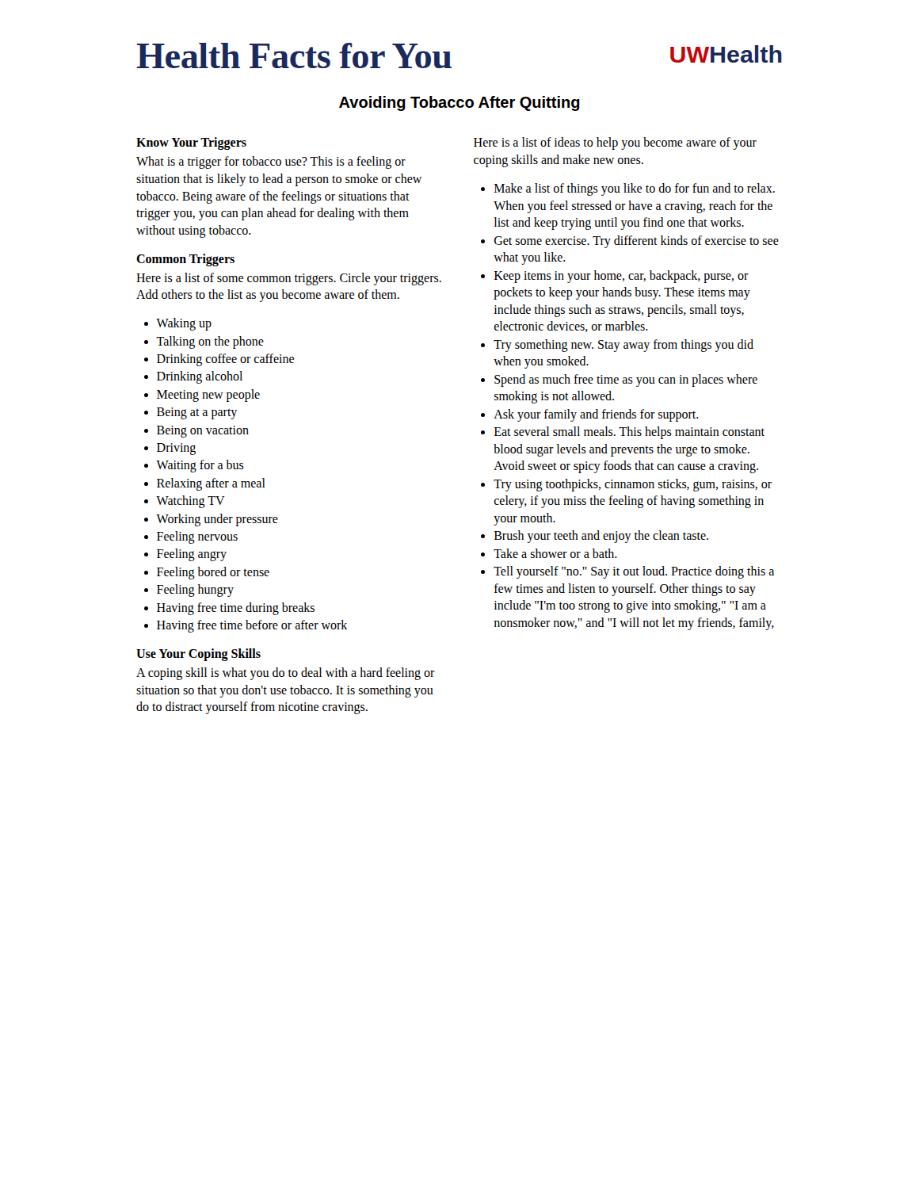Health Facts for You
UW Health
Avoiding Tobacco After Quitting
Know Your Triggers
What is a trigger for tobacco use? This is a feeling or situation that is likely to lead a person to smoke or chew tobacco. Being aware of the feelings or situations that trigger you, you can plan ahead for dealing with them without using tobacco.
Common Triggers
Here is a list of some common triggers. Circle your triggers. Add others to the list as you become aware of them.
Waking up
Talking on the phone
Drinking coffee or caffeine
Drinking alcohol
Meeting new people
Being at a party
Being on vacation
Driving
Waiting for a bus
Relaxing after a meal
Watching TV
Working under pressure
Feeling nervous
Feeling angry
Feeling bored or tense
Feeling hungry
Having free time during breaks
Having free time before or after work
Use Your Coping Skills
A coping skill is what you do to deal with a hard feeling or situation so that you don't use tobacco. It is something you do to distract yourself from nicotine cravings.
Here is a list of ideas to help you become aware of your coping skills and make new ones.
Make a list of things you like to do for fun and to relax. When you feel stressed or have a craving, reach for the list and keep trying until you find one that works.
Get some exercise. Try different kinds of exercise to see what you like.
Keep items in your home, car, backpack, purse, or pockets to keep your hands busy. These items may include things such as straws, pencils, small toys, electronic devices, or marbles.
Try something new. Stay away from things you did when you smoked.
Spend as much free time as you can in places where smoking is not allowed.
Ask your family and friends for support.
Eat several small meals. This helps maintain constant blood sugar levels and prevents the urge to smoke. Avoid sweet or spicy foods that can cause a craving.
Try using toothpicks, cinnamon sticks, gum, raisins, or celery, if you miss the feeling of having something in your mouth.
Brush your teeth and enjoy the clean taste.
Take a shower or a bath.
Tell yourself "no." Say it out loud. Practice doing this a few times and listen to yourself. Other things to say include "I'm too strong to give into smoking," "I am a nonsmoker now," and "I will not let my friends, family,